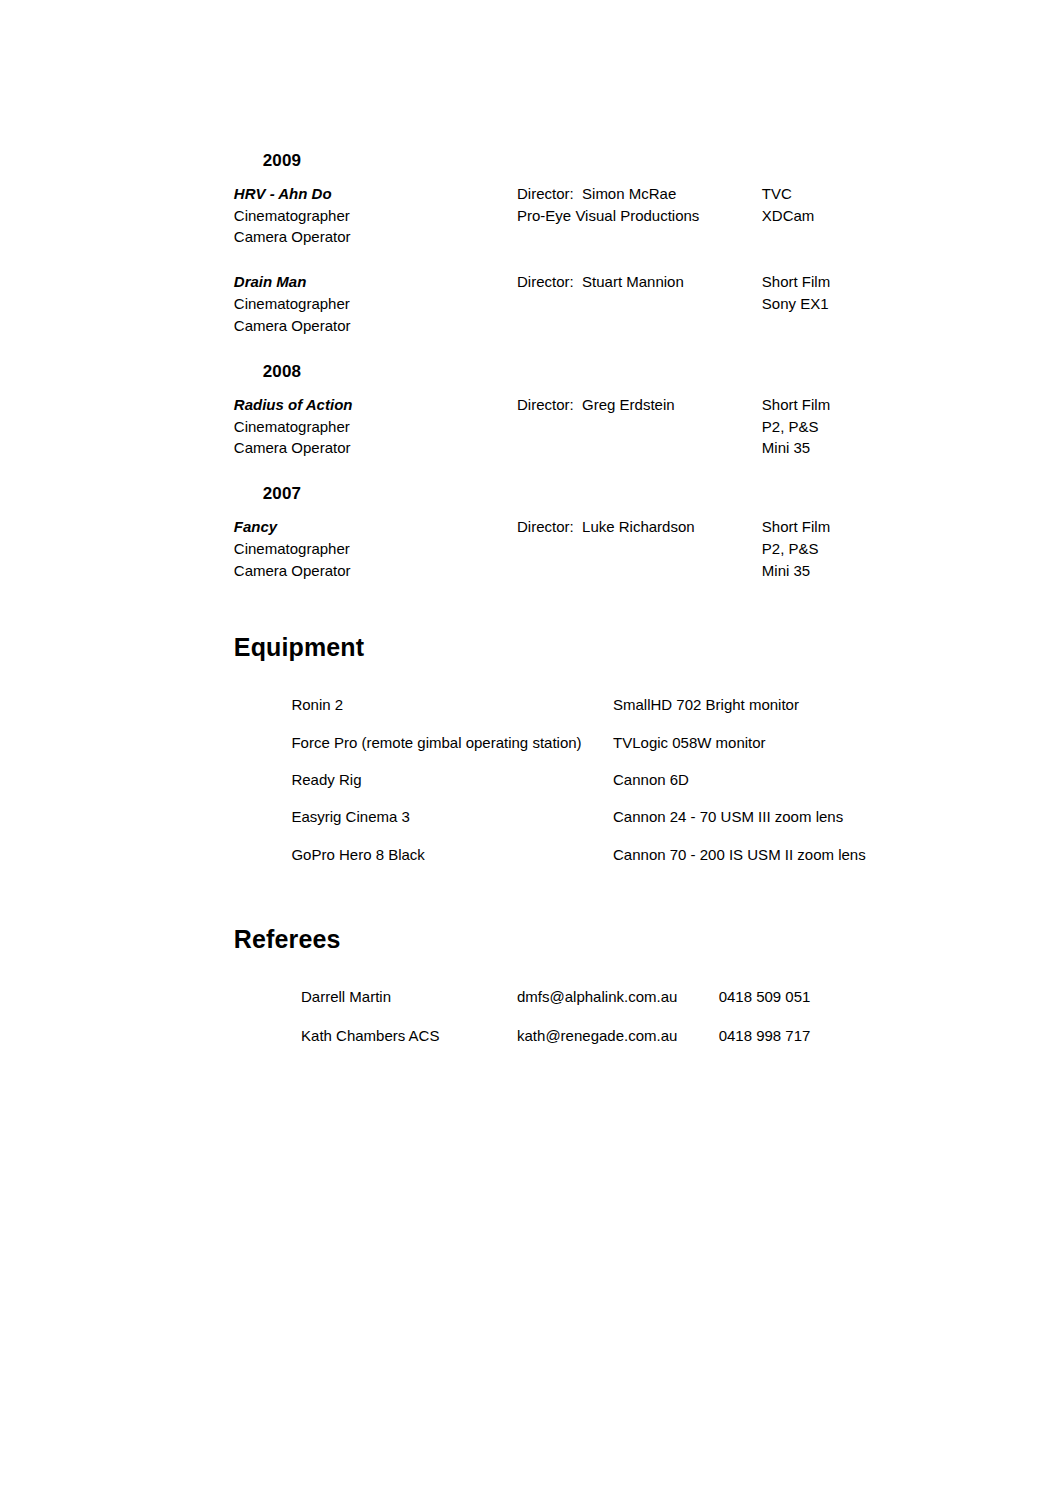2009
HRV - Ahn Do
Cinematographer
Camera Operator
Director: Simon McRae
Pro-Eye Visual Productions
TVC
XDCam
Drain Man
Cinematographer
Camera Operator
Director: Stuart Mannion
Short Film
Sony EX1
2008
Radius of Action
Cinematographer
Camera Operator
Director: Greg Erdstein
Short Film
P2, P&S Mini 35
2007
Fancy
Cinematographer
Camera Operator
Director: Luke Richardson
Short Film
P2, P&S Mini 35
Equipment
| Ronin 2 | SmallHD 702 Bright monitor |
| Force Pro (remote gimbal operating station) | TVLogic 058W monitor |
| Ready Rig | Cannon 6D |
| Easyrig Cinema 3 | Cannon 24 - 70 USM III zoom lens |
| GoPro Hero 8 Black | Cannon 70 - 200 IS USM II zoom lens |
Referees
| Darrell Martin | dmfs@alphalink.com.au | 0418 509 051 |
| Kath Chambers ACS | kath@renegade.com.au | 0418 998 717 |